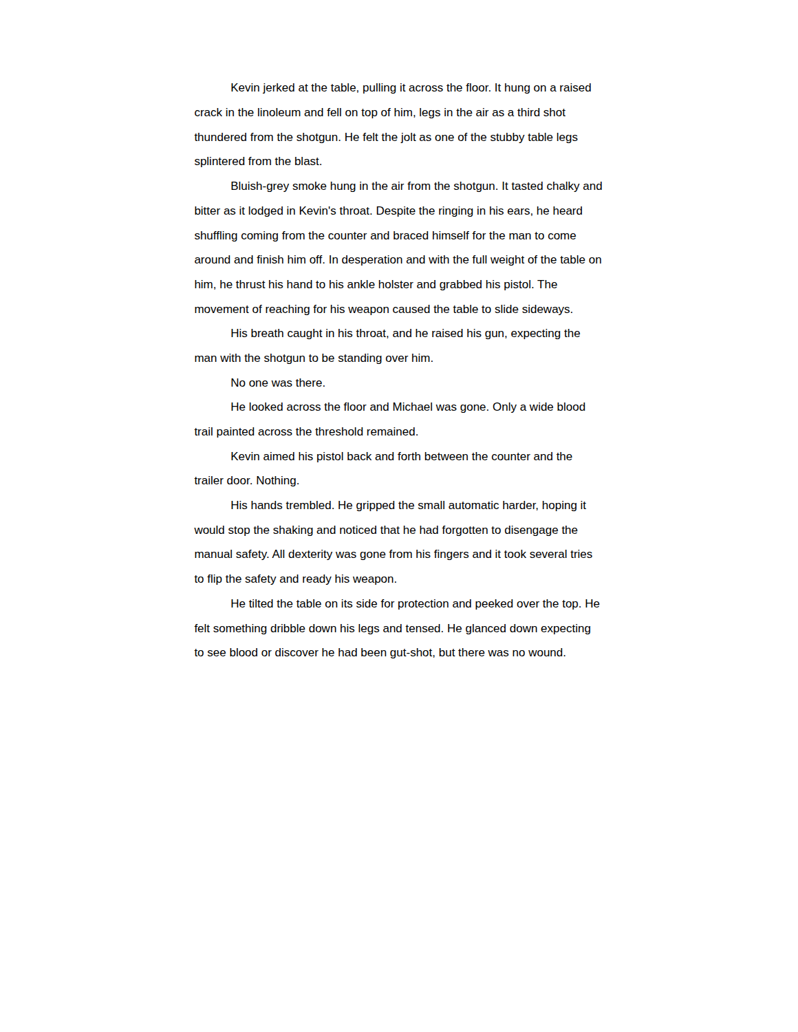Kevin jerked at the table, pulling it across the floor. It hung on a raised crack in the linoleum and fell on top of him, legs in the air as a third shot thundered from the shotgun. He felt the jolt as one of the stubby table legs splintered from the blast.
Bluish-grey smoke hung in the air from the shotgun. It tasted chalky and bitter as it lodged in Kevin's throat. Despite the ringing in his ears, he heard shuffling coming from the counter and braced himself for the man to come around and finish him off. In desperation and with the full weight of the table on him, he thrust his hand to his ankle holster and grabbed his pistol. The movement of reaching for his weapon caused the table to slide sideways.
His breath caught in his throat, and he raised his gun, expecting the man with the shotgun to be standing over him.
No one was there.
He looked across the floor and Michael was gone. Only a wide blood trail painted across the threshold remained.
Kevin aimed his pistol back and forth between the counter and the trailer door. Nothing.
His hands trembled. He gripped the small automatic harder, hoping it would stop the shaking and noticed that he had forgotten to disengage the manual safety. All dexterity was gone from his fingers and it took several tries to flip the safety and ready his weapon.
He tilted the table on its side for protection and peeked over the top. He felt something dribble down his legs and tensed. He glanced down expecting to see blood or discover he had been gut-shot, but there was no wound.